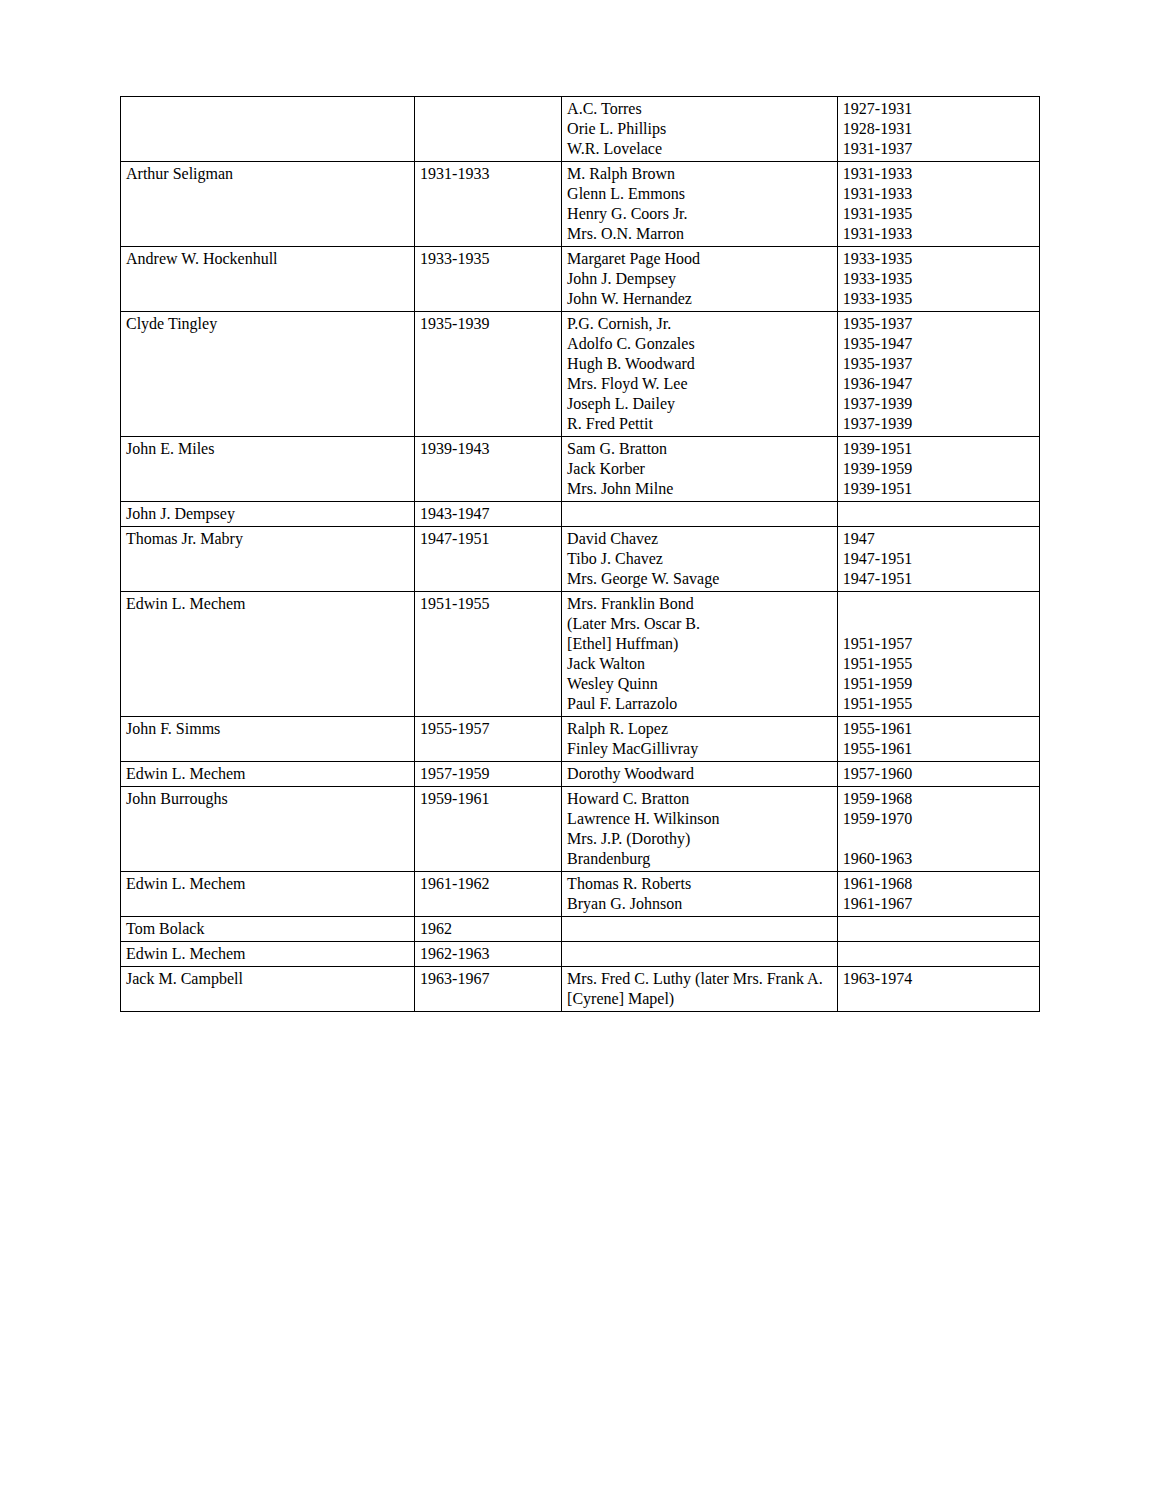| | | A.C. Torres Orie L. Phillips W.R. Lovelace | 1927-1931 1928-1931 1931-1937 |
| Arthur Seligman | 1931-1933 | M. Ralph Brown Glenn L. Emmons Henry G. Coors Jr. Mrs. O.N. Marron | 1931-1933 1931-1933 1931-1935 1931-1933 |
| Andrew W. Hockenhull | 1933-1935 | Margaret Page Hood John J. Dempsey John W. Hernandez | 1933-1935 1933-1935 1933-1935 |
| Clyde Tingley | 1935-1939 | P.G. Cornish, Jr. Adolfo C. Gonzales Hugh B. Woodward Mrs. Floyd W. Lee Joseph L. Dailey R. Fred Pettit | 1935-1937 1935-1947 1935-1937 1936-1947 1937-1939 1937-1939 |
| John E. Miles | 1939-1943 | Sam G. Bratton Jack Korber Mrs. John Milne | 1939-1951 1939-1959 1939-1951 |
| John J. Dempsey | 1943-1947 | | |
| Thomas Jr. Mabry | 1947-1951 | David Chavez Tibo J. Chavez Mrs. George W. Savage | 1947 1947-1951 1947-1951 |
| Edwin L. Mechem | 1951-1955 | Mrs. Franklin Bond (Later Mrs. Oscar B. [Ethel] Huffman) Jack Walton Wesley Quinn Paul F. Larrazolo | 1951-1957 1951-1955 1951-1959 1951-1955 |
| John F. Simms | 1955-1957 | Ralph R. Lopez Finley MacGillivray | 1955-1961 1955-1961 |
| Edwin L. Mechem | 1957-1959 | Dorothy Woodward | 1957-1960 |
| John Burroughs | 1959-1961 | Howard C. Bratton Lawrence H. Wilkinson Mrs. J.P. (Dorothy) Brandenburg | 1959-1968 1959-1970 1960-1963 |
| Edwin L. Mechem | 1961-1962 | Thomas R. Roberts Bryan G. Johnson | 1961-1968 1961-1967 |
| Tom Bolack | 1962 | | |
| Edwin L. Mechem | 1962-1963 | | |
| Jack M. Campbell | 1963-1967 | Mrs. Fred C. Luthy (later Mrs. Frank A. [Cyrene] Mapel) | 1963-1974 |